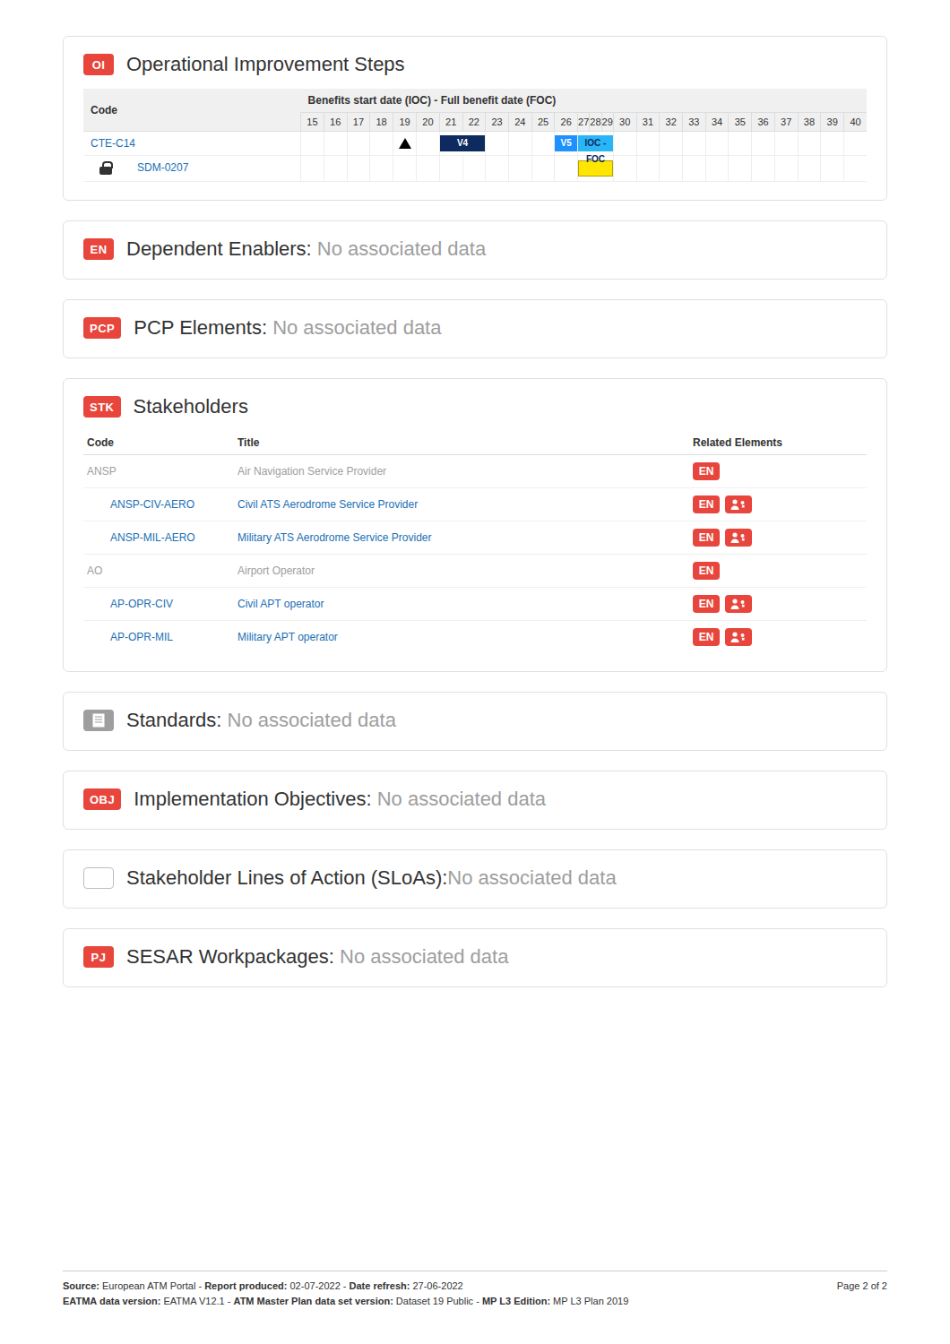OI Operational Improvement Steps
| Code | Benefits start date (IOC) - Full benefit date (FOC) |
| --- | --- |
| 15 | 16 | 17 | 18 | 19 | 20 | 21 | 22 | 23 | 24 | 25 | 26 | 27 | 28 | 29 | 30 | 31 | 32 | 33 | 34 | 35 | 36 | 37 | 38 | 39 | 40 |
| CTE-C14 | | | | | | | V4 | | | | V5 | IOC - FOC | | | | | | | | | | | |
| SDM-0207 | | | | | | | | | | | | | | | | | | | | | | | | |
EN Dependent Enablers: No associated data
PCP PCP Elements: No associated data
STK Stakeholders
| Code | Title | Related Elements |
| --- | --- | --- |
| ANSP | Air Navigation Service Provider | EN |
| ANSP-CIV-AERO | Civil ATS Aerodrome Service Provider | EN |
| ANSP-MIL-AERO | Military ATS Aerodrome Service Provider | EN |
| AO | Airport Operator | EN |
| AP-OPR-CIV | Civil APT operator | EN |
| AP-OPR-MIL | Military APT operator | EN |
Standards: No associated data
OBJ Implementation Objectives: No associated data
Stakeholder Lines of Action (SLoAs):No associated data
PJ SESAR Workpackages: No associated data
Source: European ATM Portal - Report produced: 02-07-2022 - Date refresh: 27-06-2022
EATMA data version: EATMA V12.1 - ATM Master Plan data set version: Dataset 19 Public - MP L3 Edition: MP L3 Plan 2019
Page 2 of 2